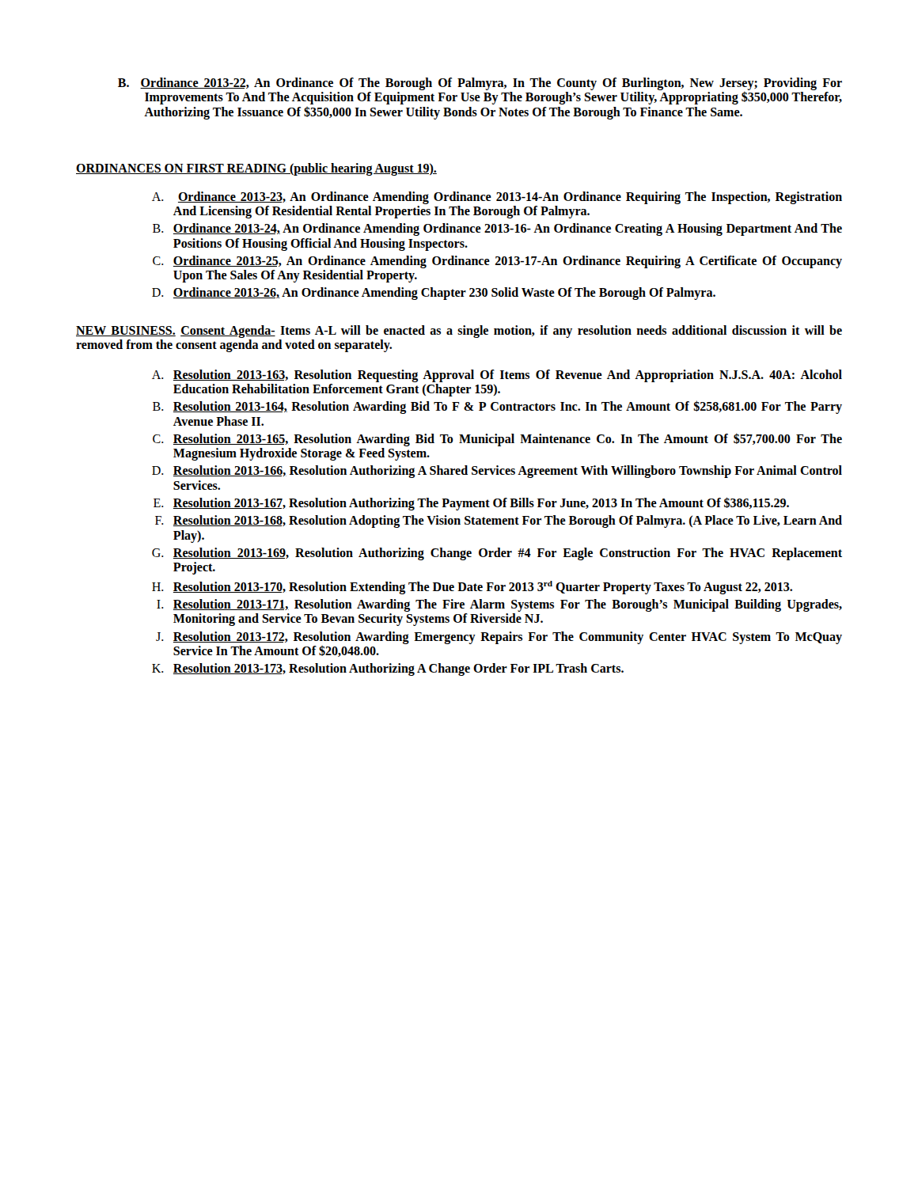B. Ordinance 2013-22, An Ordinance Of The Borough Of Palmyra, In The County Of Burlington, New Jersey; Providing For Improvements To And The Acquisition Of Equipment For Use By The Borough’s Sewer Utility, Appropriating $350,000 Therefor, Authorizing The Issuance Of $350,000 In Sewer Utility Bonds Or Notes Of The Borough To Finance The Same.
ORDINANCES ON FIRST READING (public hearing August 19).
Ordinance 2013-23, An Ordinance Amending Ordinance 2013-14-An Ordinance Requiring The Inspection, Registration And Licensing Of Residential Rental Properties In The Borough Of Palmyra.
Ordinance 2013-24, An Ordinance Amending Ordinance 2013-16- An Ordinance Creating A Housing Department And The Positions Of Housing Official And Housing Inspectors.
Ordinance 2013-25, An Ordinance Amending Ordinance 2013-17-An Ordinance Requiring A Certificate Of Occupancy Upon The Sales Of Any Residential Property.
Ordinance 2013-26, An Ordinance Amending Chapter 230 Solid Waste Of The Borough Of Palmyra.
NEW BUSINESS. Consent Agenda- Items A-L will be enacted as a single motion, if any resolution needs additional discussion it will be removed from the consent agenda and voted on separately.
Resolution 2013-163, Resolution Requesting Approval Of Items Of Revenue And Appropriation N.J.S.A. 40A: Alcohol Education Rehabilitation Enforcement Grant (Chapter 159).
Resolution 2013-164, Resolution Awarding Bid To F & P Contractors Inc. In The Amount Of $258,681.00 For The Parry Avenue Phase II.
Resolution 2013-165, Resolution Awarding Bid To Municipal Maintenance Co. In The Amount Of $57,700.00 For The Magnesium Hydroxide Storage & Feed System.
Resolution 2013-166, Resolution Authorizing A Shared Services Agreement With Willingboro Township For Animal Control Services.
Resolution 2013-167, Resolution Authorizing The Payment Of Bills For June, 2013 In The Amount Of $386,115.29.
Resolution 2013-168, Resolution Adopting The Vision Statement For The Borough Of Palmyra. (A Place To Live, Learn And Play).
Resolution 2013-169, Resolution Authorizing Change Order #4 For Eagle Construction For The HVAC Replacement Project.
Resolution 2013-170, Resolution Extending The Due Date For 2013 3rd Quarter Property Taxes To August 22, 2013.
Resolution 2013-171, Resolution Awarding The Fire Alarm Systems For The Borough’s Municipal Building Upgrades, Monitoring and Service To Bevan Security Systems Of Riverside NJ.
Resolution 2013-172, Resolution Awarding Emergency Repairs For The Community Center HVAC System To McQuay Service In The Amount Of $20,048.00.
Resolution 2013-173, Resolution Authorizing A Change Order For IPL Trash Carts.